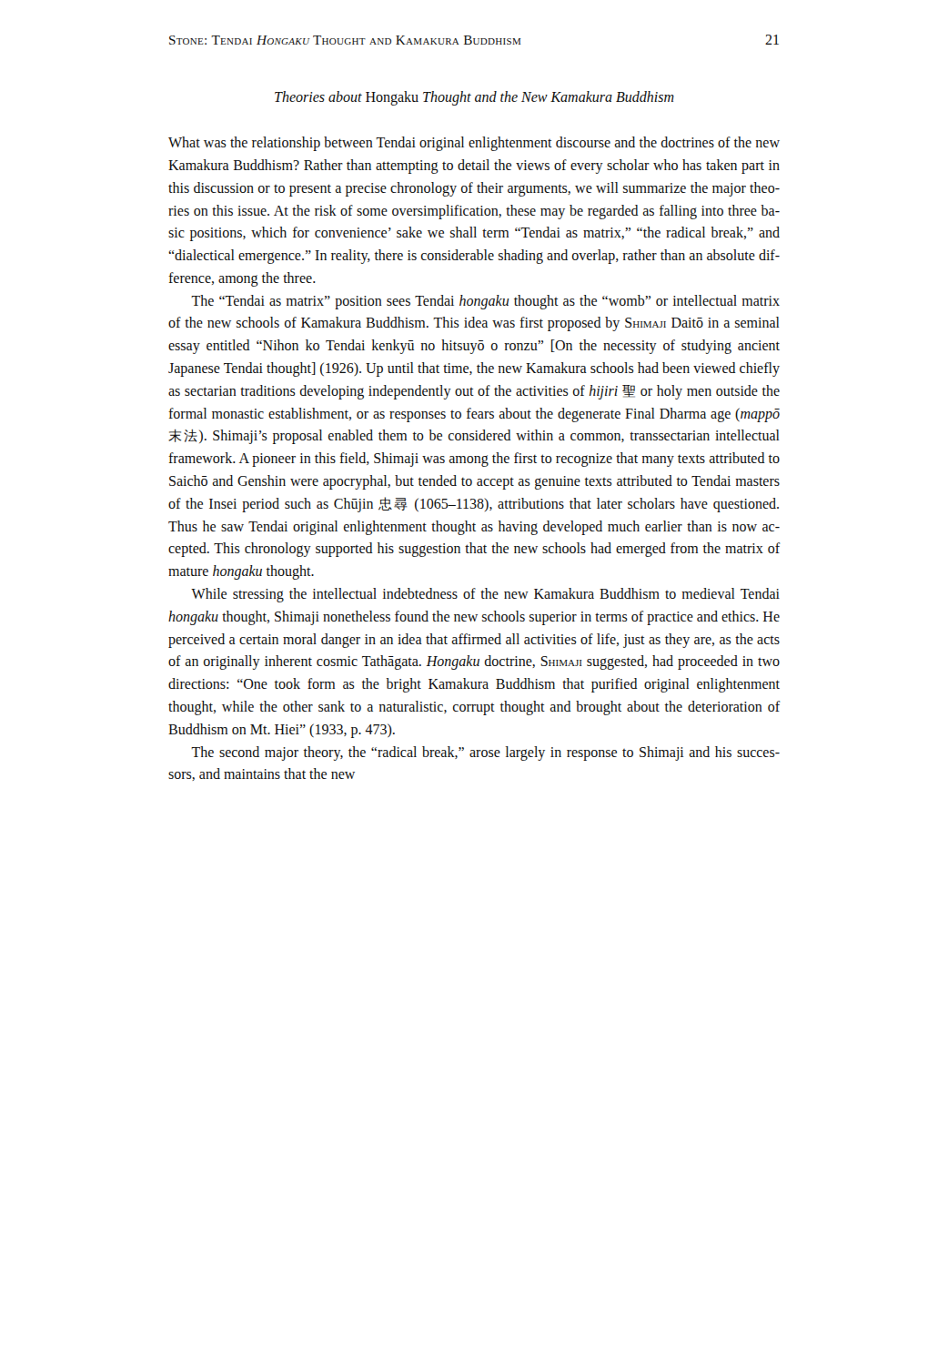Stone: Tendai Hongaku Thought and Kamakura Buddhism 21
Theories about Hongaku Thought and the New Kamakura Buddhism
What was the relationship between Tendai original enlightenment discourse and the doctrines of the new Kamakura Buddhism? Rather than attempting to detail the views of every scholar who has taken part in this discussion or to present a precise chronology of their arguments, we will summarize the major theories on this issue. At the risk of some oversimplification, these may be regarded as falling into three basic positions, which for convenience’ sake we shall term “Tendai as matrix,” “the radical break,” and “dialectical emergence.” In reality, there is considerable shading and overlap, rather than an absolute difference, among the three.
The “Tendai as matrix” position sees Tendai hongaku thought as the “womb” or intellectual matrix of the new schools of Kamakura Buddhism. This idea was first proposed by Shimaji Daitō in a seminal essay entitled “Nihon ko Tendai kenkyū no hitsuyō o ronzu” [On the necessity of studying ancient Japanese Tendai thought] (1926). Up until that time, the new Kamakura schools had been viewed chiefly as sectarian traditions developing independently out of the activities of hijiri 聖 or holy men outside the formal monastic establishment, or as responses to fears about the degenerate Final Dharma age (mappō 末法). Shimaji’s proposal enabled them to be considered within a common, transsectarian intellectual framework. A pioneer in this field, Shimaji was among the first to recognize that many texts attributed to Saichō and Genshin were apocryphal, but tended to accept as genuine texts attributed to Tendai masters of the Insei period such as Chūjin 忠尋 (1065–1138), attributions that later scholars have questioned. Thus he saw Tendai original enlightenment thought as having developed much earlier than is now accepted. This chronology supported his suggestion that the new schools had emerged from the matrix of mature hongaku thought.
While stressing the intellectual indebtedness of the new Kamakura Buddhism to medieval Tendai hongaku thought, Shimaji nonetheless found the new schools superior in terms of practice and ethics. He perceived a certain moral danger in an idea that affirmed all activities of life, just as they are, as the acts of an originally inherent cosmic Tathāgata. Hongaku doctrine, Shimaji suggested, had proceeded in two directions: “One took form as the bright Kamakura Buddhism that purified original enlightenment thought, while the other sank to a naturalistic, corrupt thought and brought about the deterioration of Buddhism on Mt. Hiei” (1933, p. 473).
The second major theory, the “radical break,” arose largely in response to Shimaji and his successors, and maintains that the new